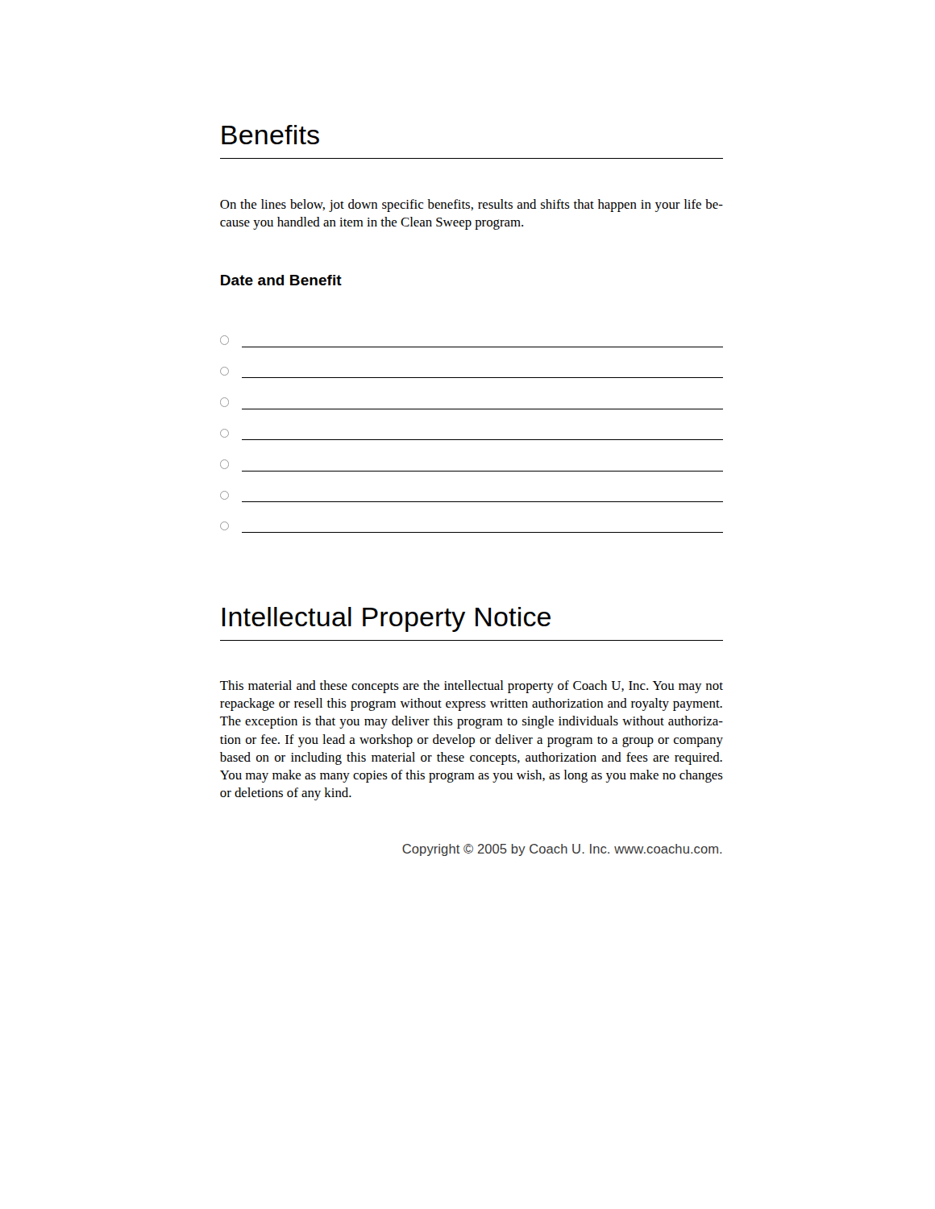Benefits
On the lines below, jot down specific benefits, results and shifts that happen in your life because you handled an item in the Clean Sweep program.
Date and Benefit
Intellectual Property Notice
This material and these concepts are the intellectual property of Coach U, Inc. You may not repackage or resell this program without express written authorization and royalty payment. The exception is that you may deliver this program to single individuals without authorization or fee. If you lead a workshop or develop or deliver a program to a group or company based on or including this material or these concepts, authorization and fees are required. You may make as many copies of this program as you wish, as long as you make no changes or deletions of any kind.
Copyright © 2005 by Coach U. Inc. www.coachu.com.